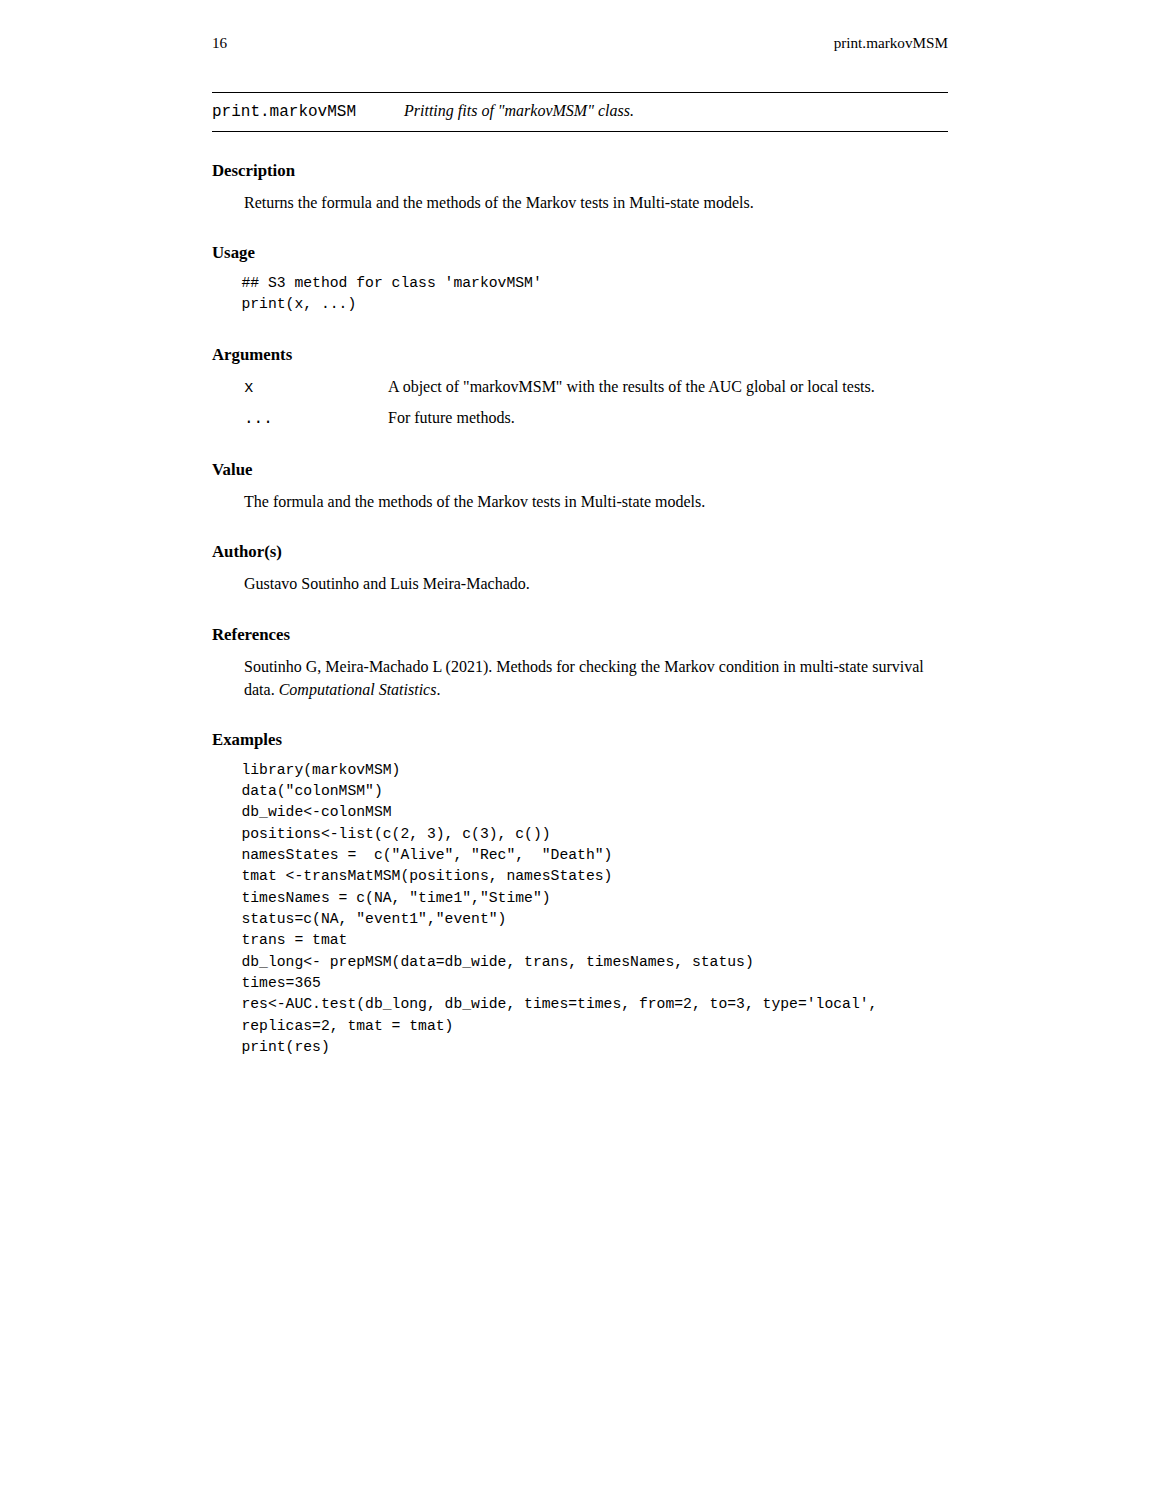16 print.markovMSM
print.markovMSM Pritting fits of "markovMSM" class.
Description
Returns the formula and the methods of the Markov tests in Multi-state models.
Usage
## S3 method for class 'markovMSM'
print(x, ...)
Arguments
x
A object of "markovMSM" with the results of the AUC global or local tests.
...
For future methods.
Value
The formula and the methods of the Markov tests in Multi-state models.
Author(s)
Gustavo Soutinho and Luis Meira-Machado.
References
Soutinho G, Meira-Machado L (2021). Methods for checking the Markov condition in multi-state survival data. Computational Statistics.
Examples
library(markovMSM)
data("colonMSM")
db_wide<-colonMSM
positions<-list(c(2, 3), c(3), c())
namesStates =  c("Alive", "Rec",  "Death")
tmat <-transMatMSM(positions, namesStates)
timesNames = c(NA, "time1","Stime")
status=c(NA, "event1","event")
trans = tmat
db_long<- prepMSM(data=db_wide, trans, timesNames, status)
times=365
res<-AUC.test(db_long, db_wide, times=times, from=2, to=3, type='local',
replicas=2, tmat = tmat)
print(res)